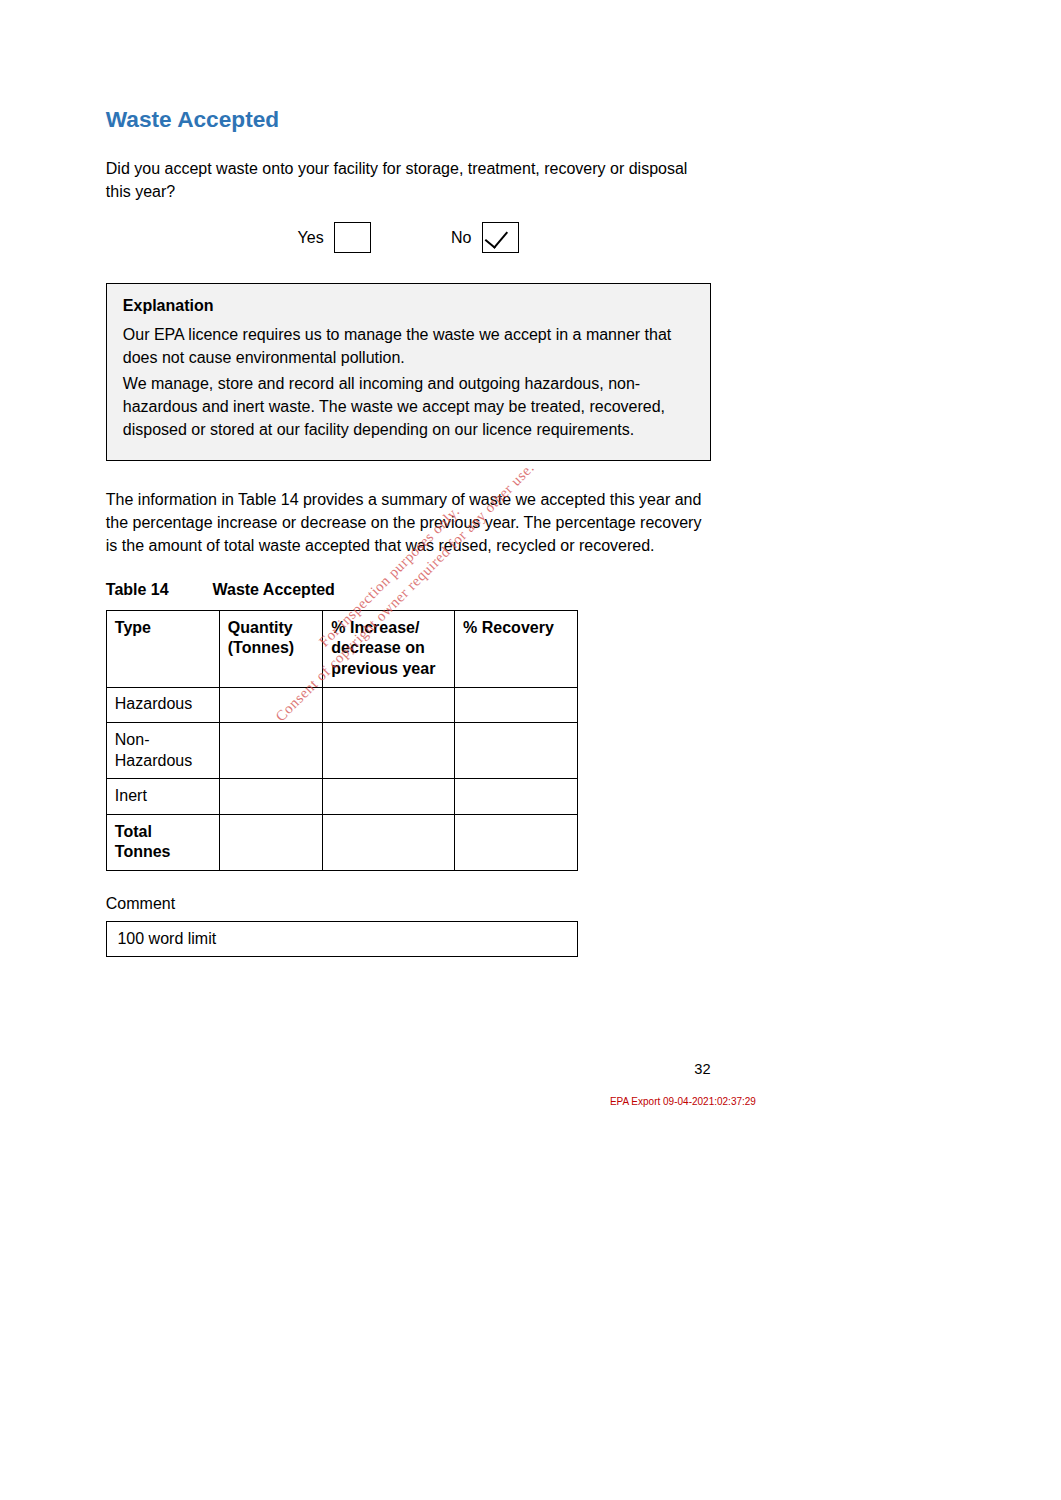Waste Accepted
Did you accept waste onto your facility for storage, treatment, recovery or disposal this year?
Yes
No
Explanation
Our EPA licence requires us to manage the waste we accept in a manner that does not cause environmental pollution.
We manage, store and record all incoming and outgoing hazardous, non-hazardous and inert waste. The waste we accept may be treated, recovered, disposed or stored at our facility depending on our licence requirements.
The information in Table 14 provides a summary of waste we accepted this year and the percentage increase or decrease on the previous year. The percentage recovery is the amount of total waste accepted that was reused, recycled or recovered.
Table 14 Waste Accepted
| Type | Quantity (Tonnes) | % Increase/ decrease on previous year | % Recovery |
| --- | --- | --- | --- |
| Hazardous | | | |
| Non-Hazardous | | | |
| Inert | | | |
| Total Tonnes | | | |
Comment
100 word limit
For inspection purposes only.
Consent of copyright owner required for any other use.
32
EPA Export 09-04-2021:02:37:29